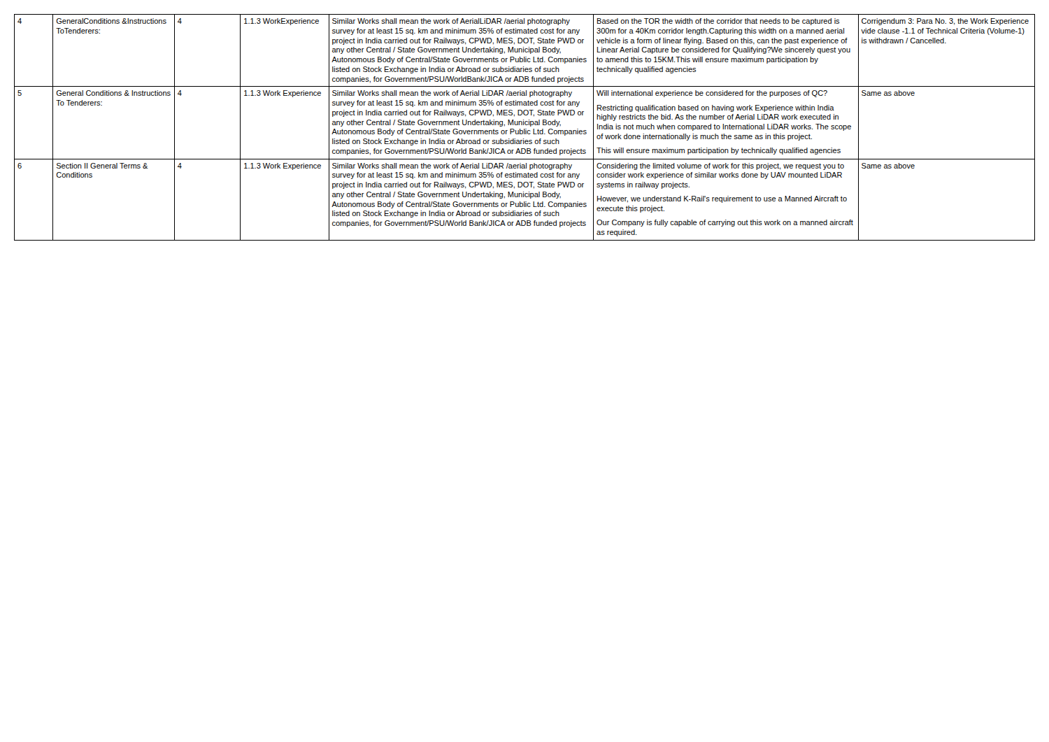| 4 | GeneralConditions &Instructions ToTenderers: | 4 | 1.1.3 WorkExperience | Similar Works shall mean the work of AerialLiDAR /aerial photography survey for at least 15 sq. km and minimum 35% of estimated cost for any project in India carried out for Railways, CPWD, MES, DOT, State PWD or any other Central / State Government Undertaking, Municipal Body, Autonomous Body of Central/State Governments or Public Ltd. Companies listed on Stock Exchange in India or Abroad or subsidiaries of such companies, for Government/PSU/WorldBank/JICA or ADB funded projects | Based on the TOR the width of the corridor that needs to be captured is 300m for a 40Km corridor length.Capturing this width on a manned aerial vehicle is a form of linear flying. Based on this, can the past experience of Linear Aerial Capture be considered for Qualifying?We sincerely quest you to amend this to 15KM.This will ensure maximum participation by technically qualified agencies | Corrigendum 3: Para No. 3, the Work Experience vide clause -1.1 of Technical Criteria (Volume-1) is withdrawn / Cancelled. |
| 5 | General Conditions & Instructions To Tenderers: | 4 | 1.1.3 Work Experience | Similar Works shall mean the work of Aerial LiDAR /aerial photography survey for at least 15 sq. km and minimum 35% of estimated cost for any project in India carried out for Railways, CPWD, MES, DOT, State PWD or any other Central / State Government Undertaking, Municipal Body, Autonomous Body of Central/State Governments or Public Ltd. Companies listed on Stock Exchange in India or Abroad or subsidiaries of such companies, for Government/PSU/World Bank/JICA or ADB funded projects | Will international experience be considered for the purposes of QC? Restricting qualification based on having work Experience within India highly restricts the bid. As the number of Aerial LiDAR work executed in India is not much when compared to International LiDAR works. The scope of work done internationally is much the same as in this project. This will ensure maximum participation by technically qualified agencies | Same as above |
| 6 | Section II General Terms & Conditions | 4 | 1.1.3 Work Experience | Similar Works shall mean the work of Aerial LiDAR /aerial photography survey for at least 15 sq. km and minimum 35% of estimated cost for any project in India carried out for Railways, CPWD, MES, DOT, State PWD or any other Central / State Government Undertaking, Municipal Body, Autonomous Body of Central/State Governments or Public Ltd. Companies listed on Stock Exchange in India or Abroad or subsidiaries of such companies, for Government/PSU/World Bank/JICA or ADB funded projects | Considering the limited volume of work for this project, we request you to consider work experience of similar works done by UAV mounted LiDAR systems in railway projects. However, we understand K-Rail's requirement to use a Manned Aircraft to execute this project. Our Company is fully capable of carrying out this work on a manned aircraft as required. | Same as above |